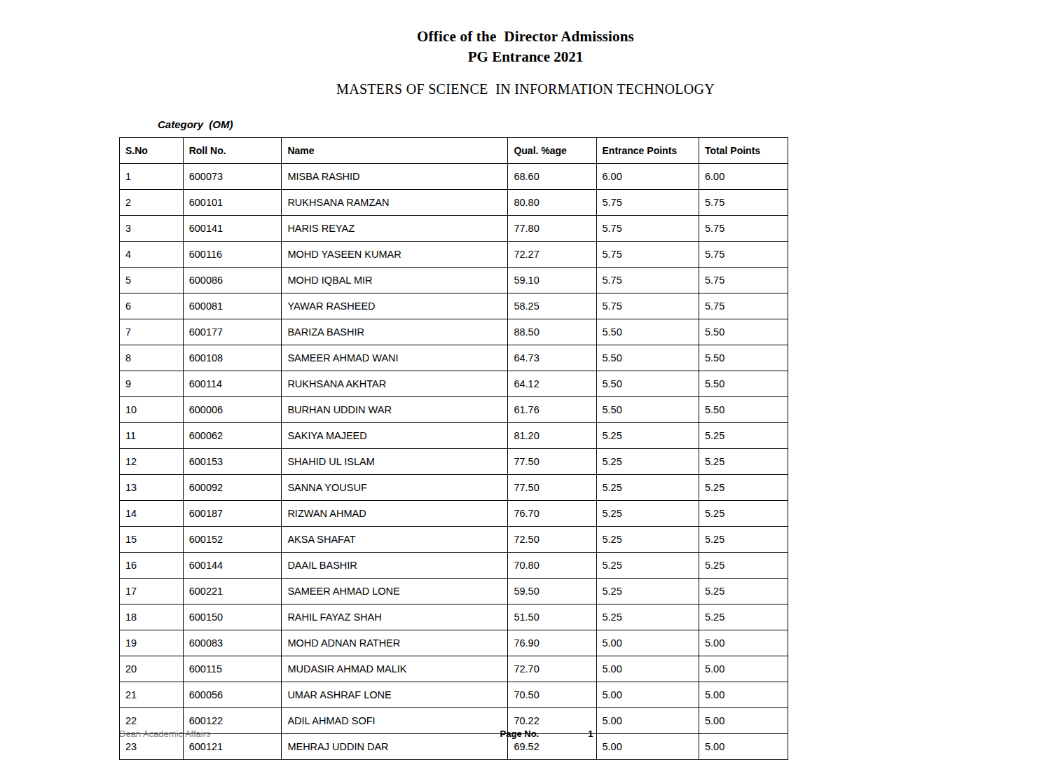Office of the Director Admissions
PG Entrance 2021
MASTERS OF SCIENCE IN INFORMATION TECHNOLOGY
Category (OM)
| S.No | Roll No. | Name | Qual. %age | Entrance Points | Total Points |
| --- | --- | --- | --- | --- | --- |
| 1 | 600073 | MISBA RASHID | 68.60 | 6.00 | 6.00 |
| 2 | 600101 | RUKHSANA RAMZAN | 80.80 | 5.75 | 5.75 |
| 3 | 600141 | HARIS REYAZ | 77.80 | 5.75 | 5.75 |
| 4 | 600116 | MOHD YASEEN KUMAR | 72.27 | 5.75 | 5.75 |
| 5 | 600086 | MOHD IQBAL MIR | 59.10 | 5.75 | 5.75 |
| 6 | 600081 | YAWAR RASHEED | 58.25 | 5.75 | 5.75 |
| 7 | 600177 | BARIZA BASHIR | 88.50 | 5.50 | 5.50 |
| 8 | 600108 | SAMEER AHMAD WANI | 64.73 | 5.50 | 5.50 |
| 9 | 600114 | RUKHSANA AKHTAR | 64.12 | 5.50 | 5.50 |
| 10 | 600006 | BURHAN UDDIN WAR | 61.76 | 5.50 | 5.50 |
| 11 | 600062 | SAKIYA MAJEED | 81.20 | 5.25 | 5.25 |
| 12 | 600153 | SHAHID UL ISLAM | 77.50 | 5.25 | 5.25 |
| 13 | 600092 | SANNA YOUSUF | 77.50 | 5.25 | 5.25 |
| 14 | 600187 | RIZWAN AHMAD | 76.70 | 5.25 | 5.25 |
| 15 | 600152 | AKSA SHAFAT | 72.50 | 5.25 | 5.25 |
| 16 | 600144 | DAAIL BASHIR | 70.80 | 5.25 | 5.25 |
| 17 | 600221 | SAMEER AHMAD LONE | 59.50 | 5.25 | 5.25 |
| 18 | 600150 | RAHIL FAYAZ SHAH | 51.50 | 5.25 | 5.25 |
| 19 | 600083 | MOHD ADNAN RATHER | 76.90 | 5.00 | 5.00 |
| 20 | 600115 | MUDASIR AHMAD MALIK | 72.70 | 5.00 | 5.00 |
| 21 | 600056 | UMAR ASHRAF LONE | 70.50 | 5.00 | 5.00 |
| 22 | 600122 | ADIL AHMAD SOFI | 70.22 | 5.00 | 5.00 |
| 23 | 600121 | MEHRAJ UDDIN DAR | 69.52 | 5.00 | 5.00 |
Dean Academic Affairs
Page No.1